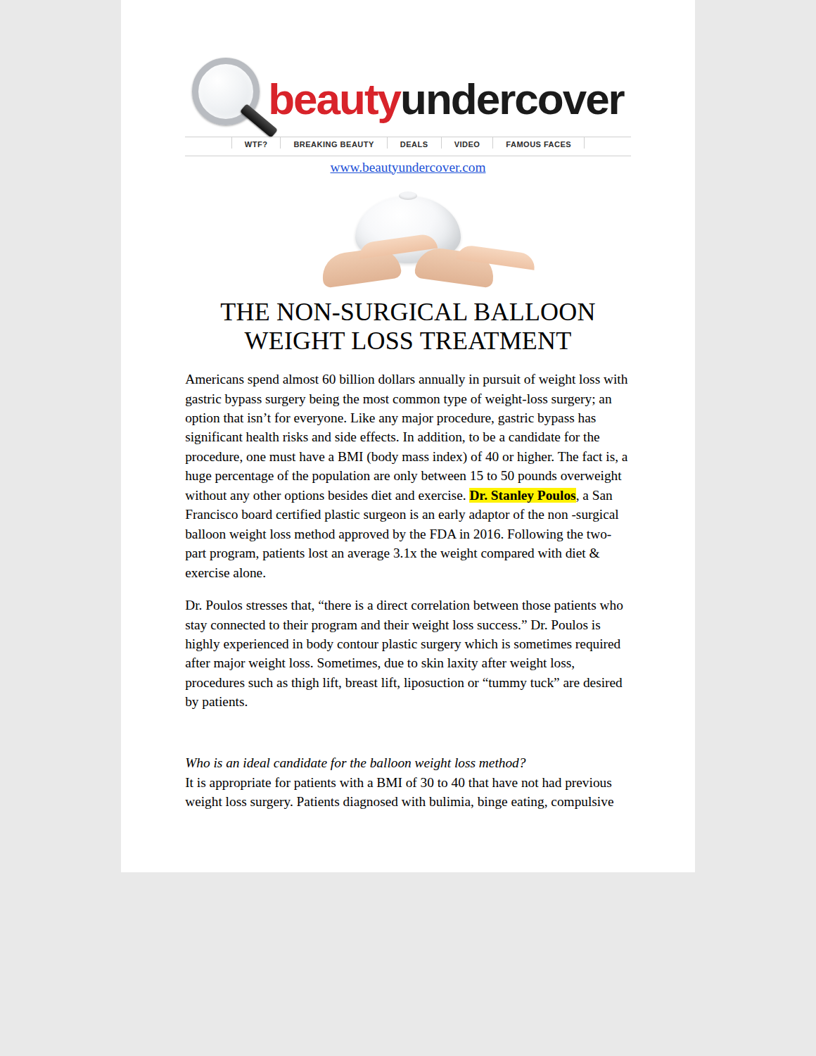beauty undercover
WTF?
BREAKING BEAUTY
DEALS
VIDEO
FAMOUS FACES
www.beautyundercover.com
THE NON-SURGICAL BALLOON WEIGHT LOSS TREATMENT
Americans spend almost 60 billion dollars annually in pursuit of weight loss with gastric bypass surgery being the most common type of weight-loss surgery; an option that isn’t for everyone. Like any major procedure, gastric bypass has significant health risks and side effects. In addition, to be a candidate for the procedure, one must have a BMI (body mass index) of 40 or higher. The fact is, a huge percentage of the population are only between 15 to 50 pounds overweight without any other options besides diet and exercise. Dr. Stanley Poulos, a San Francisco board certified plastic surgeon is an early adaptor of the non -surgical balloon weight loss method approved by the FDA in 2016. Following the two-part program, patients lost an average 3.1x the weight compared with diet & exercise alone.
Dr. Poulos stresses that, “there is a direct correlation between those patients who stay connected to their program and their weight loss success.” Dr. Poulos is highly experienced in body contour plastic surgery which is sometimes required after major weight loss. Sometimes, due to skin laxity after weight loss, procedures such as thigh lift, breast lift, liposuction or “tummy tuck” are desired by patients.
Who is an ideal candidate for the balloon weight loss method?
It is appropriate for patients with a BMI of 30 to 40 that have not had previous weight loss surgery. Patients diagnosed with bulimia, binge eating, compulsive